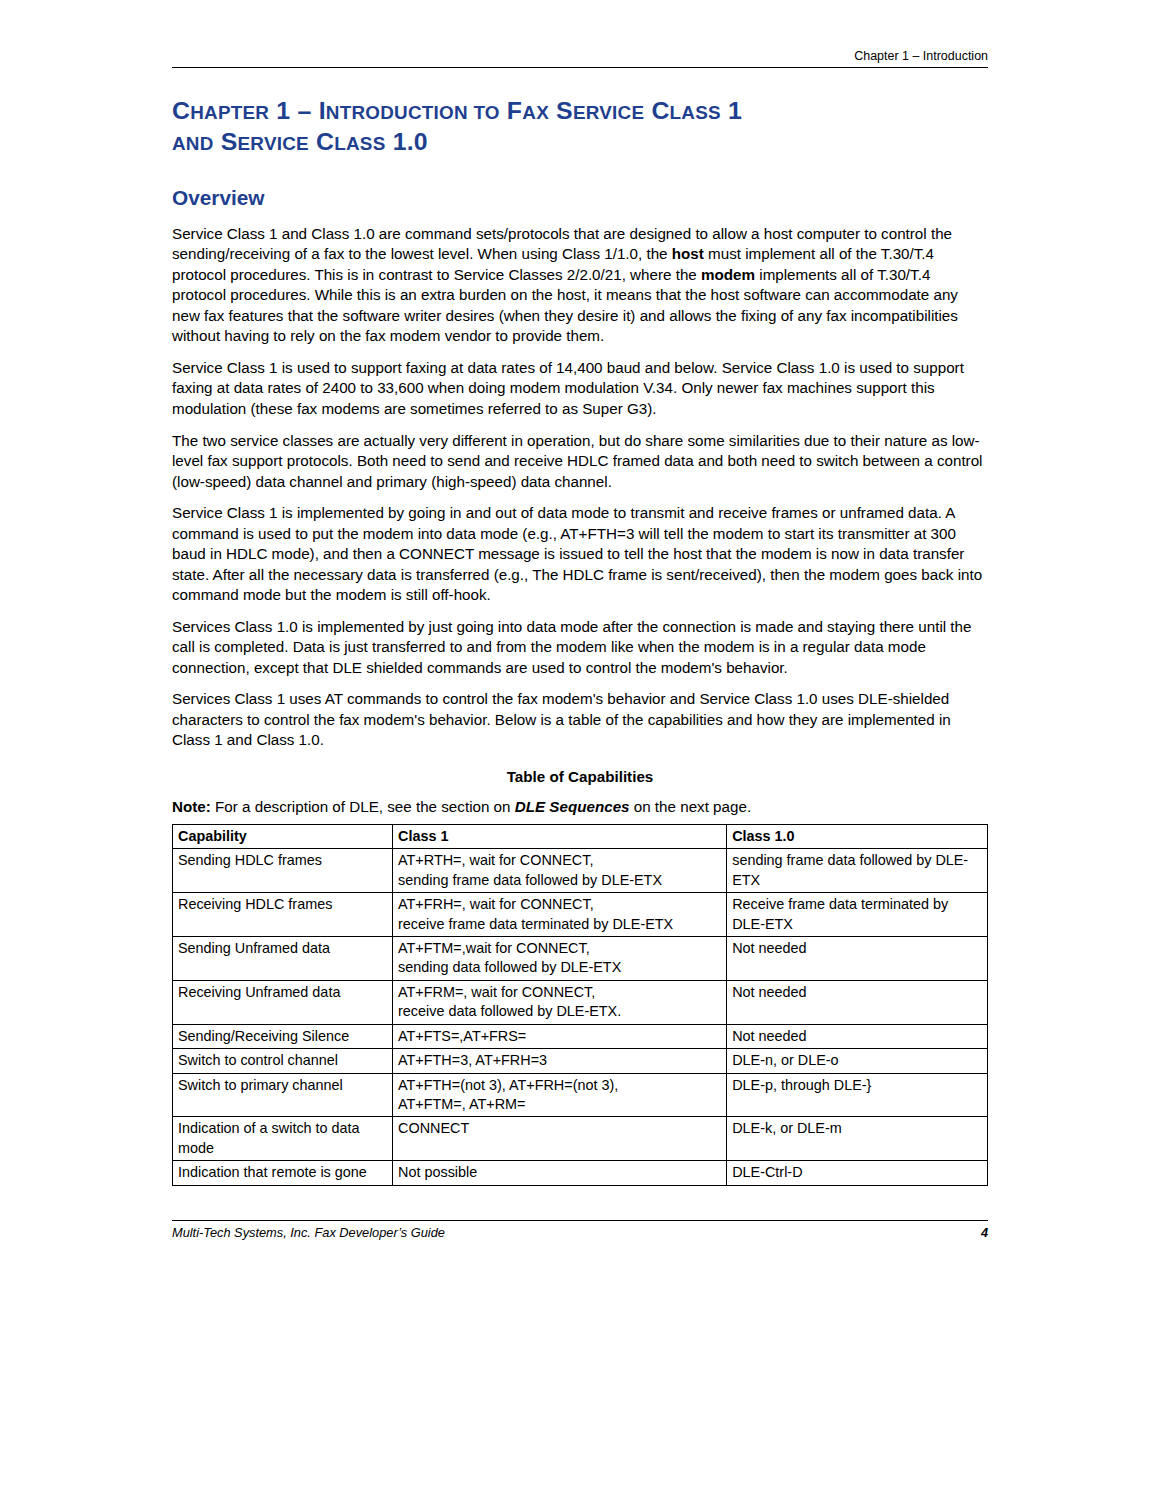Chapter 1 – Introduction
CHAPTER 1 – INTRODUCTION TO FAX SERVICE CLASS 1
AND SERVICE CLASS 1.0
Overview
Service Class 1 and Class 1.0 are command sets/protocols that are designed to allow a host computer to control the sending/receiving of a fax to the lowest level. When using Class 1/1.0, the host must implement all of the T.30/T.4 protocol procedures. This is in contrast to Service Classes 2/2.0/21, where the modem implements all of T.30/T.4 protocol procedures. While this is an extra burden on the host, it means that the host software can accommodate any new fax features that the software writer desires (when they desire it) and allows the fixing of any fax incompatibilities without having to rely on the fax modem vendor to provide them.
Service Class 1 is used to support faxing at data rates of 14,400 baud and below. Service Class 1.0 is used to support faxing at data rates of 2400 to 33,600 when doing modem modulation V.34. Only newer fax machines support this modulation (these fax modems are sometimes referred to as Super G3).
The two service classes are actually very different in operation, but do share some similarities due to their nature as low-level fax support protocols. Both need to send and receive HDLC framed data and both need to switch between a control (low-speed) data channel and primary (high-speed) data channel.
Service Class 1 is implemented by going in and out of data mode to transmit and receive frames or unframed data. A command is used to put the modem into data mode (e.g., AT+FTH=3 will tell the modem to start its transmitter at 300 baud in HDLC mode), and then a CONNECT message is issued to tell the host that the modem is now in data transfer state. After all the necessary data is transferred (e.g., The HDLC frame is sent/received), then the modem goes back into command mode but the modem is still off-hook.
Services Class 1.0 is implemented by just going into data mode after the connection is made and staying there until the call is completed. Data is just transferred to and from the modem like when the modem is in a regular data mode connection, except that DLE shielded commands are used to control the modem's behavior.
Services Class 1 uses AT commands to control the fax modem's behavior and Service Class 1.0 uses DLE-shielded characters to control the fax modem's behavior. Below is a table of the capabilities and how they are implemented in Class 1 and Class 1.0.
Table of Capabilities
Note: For a description of DLE, see the section on DLE Sequences on the next page.
| Capability | Class 1 | Class 1.0 |
| --- | --- | --- |
| Sending HDLC frames | AT+RTH=, wait for CONNECT, sending frame data followed by DLE-ETX | sending frame data followed by DLE-ETX |
| Receiving HDLC frames | AT+FRH=, wait for CONNECT, receive frame data terminated by DLE-ETX | Receive frame data terminated by DLE-ETX |
| Sending Unframed data | AT+FTM=,wait for CONNECT, sending data followed by DLE-ETX | Not needed |
| Receiving Unframed data | AT+FRM=, wait for CONNECT, receive data followed by DLE-ETX. | Not needed |
| Sending/Receiving Silence | AT+FTS=,AT+FRS= | Not needed |
| Switch to control channel | AT+FTH=3, AT+FRH=3 | DLE-n, or DLE-o |
| Switch to primary channel | AT+FTH=(not 3), AT+FRH=(not 3), AT+FTM=, AT+RM= | DLE-p, through DLE-} |
| Indication of a switch to data mode | CONNECT | DLE-k, or DLE-m |
| Indication that remote is gone | Not possible | DLE-Ctrl-D |
Multi-Tech Systems, Inc. Fax Developer’s Guide 4